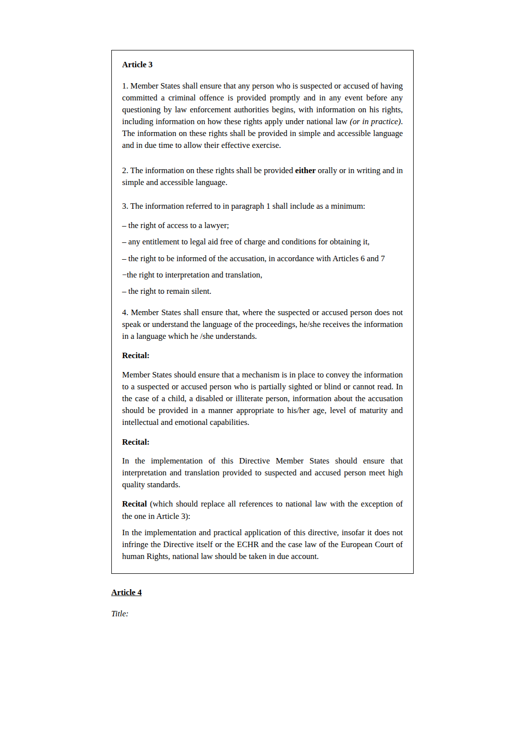Article 3
1. Member States shall ensure that any person who is suspected or accused of having committed a criminal offence is provided promptly and in any event before any questioning by law enforcement authorities begins, with information on his rights, including information on how these rights apply under national law (or in practice). The information on these rights shall be provided in simple and accessible language and in due time to allow their effective exercise.
2. The information on these rights shall be provided either orally or in writing and in simple and accessible language.
3. The information referred to in paragraph 1 shall include as a minimum:
– the right of access to a lawyer;
– any entitlement to legal aid free of charge and conditions for obtaining it,
– the right to be informed of the accusation, in accordance with Articles 6 and 7
−the right to interpretation and translation,
– the right to remain silent.
4. Member States shall ensure that, where the suspected or accused person does not speak or understand the language of the proceedings, he/she receives the information in a language which he /she understands.
Recital:
Member States should ensure that a mechanism is in place to convey the information to a suspected or accused person who is partially sighted or blind or cannot read. In the case of a child, a disabled or illiterate person, information about the accusation should be provided in a manner appropriate to his/her age, level of maturity and intellectual and emotional capabilities.
Recital:
In the implementation of this Directive Member States should ensure that interpretation and translation provided to suspected and accused person meet high quality standards.
Recital (which should replace all references to national law with the exception of the one in Article 3):
In the implementation and practical application of this directive, insofar it does not infringe the Directive itself or the ECHR and the case law of the European Court of human Rights, national law should be taken in due account.
Article 4
Title: